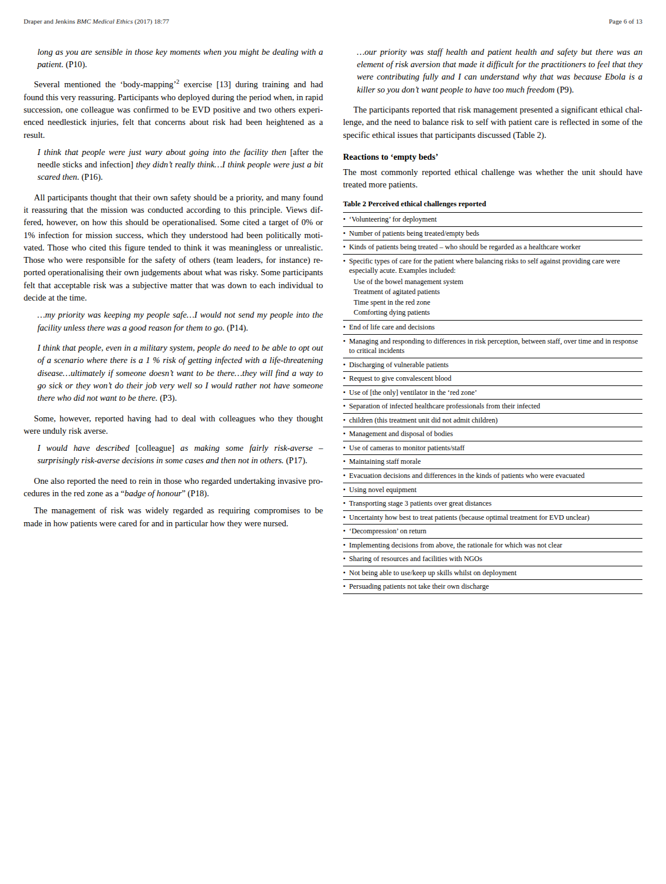Draper and Jenkins BMC Medical Ethics (2017) 18:77
Page 6 of 13
long as you are sensible in those key moments when you might be dealing with a patient. (P10).
Several mentioned the ‘body-mapping’2 exercise [13] during training and had found this very reassuring. Participants who deployed during the period when, in rapid succession, one colleague was confirmed to be EVD positive and two others experienced needlestick injuries, felt that concerns about risk had been heightened as a result.
I think that people were just wary about going into the facility then [after the needle sticks and infection] they didn’t really think…I think people were just a bit scared then. (P16).
All participants thought that their own safety should be a priority, and many found it reassuring that the mission was conducted according to this principle. Views differed, however, on how this should be operationalised. Some cited a target of 0% or 1% infection for mission success, which they understood had been politically motivated. Those who cited this figure tended to think it was meaningless or unrealistic. Those who were responsible for the safety of others (team leaders, for instance) reported operationalising their own judgements about what was risky. Some participants felt that acceptable risk was a subjective matter that was down to each individual to decide at the time.
…my priority was keeping my people safe…I would not send my people into the facility unless there was a good reason for them to go. (P14).
I think that people, even in a military system, people do need to be able to opt out of a scenario where there is a 1 % risk of getting infected with a life-threatening disease…ultimately if someone doesn’t want to be there…they will find a way to go sick or they won’t do their job very well so I would rather not have someone there who did not want to be there. (P3).
Some, however, reported having had to deal with colleagues who they thought were unduly risk averse.
I would have described [colleague] as making some fairly risk-averse – surprisingly risk-averse decisions in some cases and then not in others. (P17).
One also reported the need to rein in those who regarded undertaking invasive procedures in the red zone as a “badge of honour” (P18).
The management of risk was widely regarded as requiring compromises to be made in how patients were cared for and in particular how they were nursed.
…our priority was staff health and patient health and safety but there was an element of risk aversion that made it difficult for the practitioners to feel that they were contributing fully and I can understand why that was because Ebola is a killer so you don’t want people to have too much freedom (P9).
The participants reported that risk management presented a significant ethical challenge, and the need to balance risk to self with patient care is reflected in some of the specific ethical issues that participants discussed (Table 2).
Reactions to ‘empty beds’
The most commonly reported ethical challenge was whether the unit should have treated more patients.
Table 2 Perceived ethical challenges reported
| • ‘Volunteering’ for deployment |
| • Number of patients being treated/empty beds |
| • Kinds of patients being treated – who should be regarded as a healthcare worker |
| • Specific types of care for the patient where balancing risks to self against providing care were especially acute. Examples included: Use of the bowel management system Treatment of agitated patients Time spent in the red zone Comforting dying patients |
| • End of life care and decisions |
| • Managing and responding to differences in risk perception, between staff, over time and in response to critical incidents |
| • Discharging of vulnerable patients |
| • Request to give convalescent blood |
| • Use of [the only] ventilator in the ‘red zone’ |
| • Separation of infected healthcare professionals from their infected |
| • children (this treatment unit did not admit children) |
| • Management and disposal of bodies |
| • Use of cameras to monitor patients/staff |
| • Maintaining staff morale |
| • Evacuation decisions and differences in the kinds of patients who were evacuated |
| • Using novel equipment |
| • Transporting stage 3 patients over great distances |
| • Uncertainty how best to treat patients (because optimal treatment for EVD unclear) |
| • ‘Decompression’ on return |
| • Implementing decisions from above, the rationale for which was not clear |
| • Sharing of resources and facilities with NGOs |
| • Not being able to use/keep up skills whilst on deployment |
| • Persuading patients not take their own discharge |